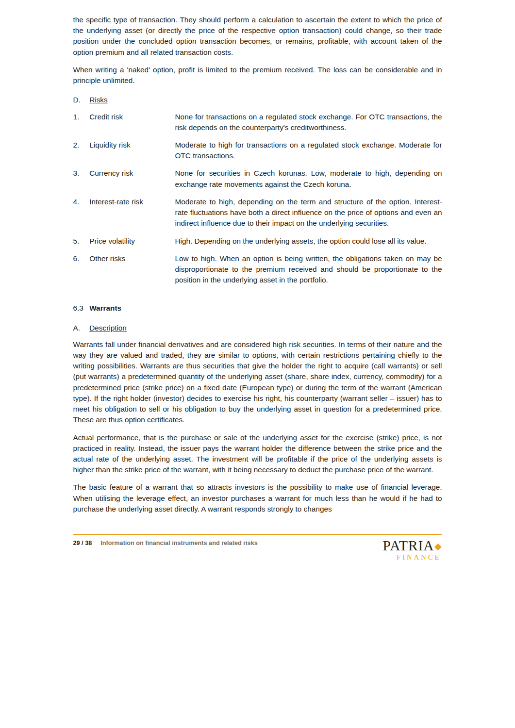the specific type of transaction. They should perform a calculation to ascertain the extent to which the price of the underlying asset (or directly the price of the respective option transaction) could change, so their trade position under the concluded option transaction becomes, or remains, profitable, with account taken of the option premium and all related transaction costs.
When writing a 'naked' option, profit is limited to the premium received. The loss can be considerable and in principle unlimited.
D. Risks
| 1. | Credit risk | None for transactions on a regulated stock exchange. For OTC transactions, the risk depends on the counterparty's creditworthiness. |
| 2. | Liquidity risk | Moderate to high for transactions on a regulated stock exchange. Moderate for OTC transactions. |
| 3. | Currency risk | None for securities in Czech korunas. Low, moderate to high, depending on exchange rate movements against the Czech koruna. |
| 4. | Interest-rate risk | Moderate to high, depending on the term and structure of the option. Interest-rate fluctuations have both a direct influence on the price of options and even an indirect influence due to their impact on the underlying securities. |
| 5. | Price volatility | High. Depending on the underlying assets, the option could lose all its value. |
| 6. | Other risks | Low to high. When an option is being written, the obligations taken on may be disproportionate to the premium received and should be proportionate to the position in the underlying asset in the portfolio. |
6.3 Warrants
A. Description
Warrants fall under financial derivatives and are considered high risk securities. In terms of their nature and the way they are valued and traded, they are similar to options, with certain restrictions pertaining chiefly to the writing possibilities. Warrants are thus securities that give the holder the right to acquire (call warrants) or sell (put warrants) a predetermined quantity of the underlying asset (share, share index, currency, commodity) for a predetermined price (strike price) on a fixed date (European type) or during the term of the warrant (American type). If the right holder (investor) decides to exercise his right, his counterparty (warrant seller – issuer) has to meet his obligation to sell or his obligation to buy the underlying asset in question for a predetermined price. These are thus option certificates.
Actual performance, that is the purchase or sale of the underlying asset for the exercise (strike) price, is not practiced in reality. Instead, the issuer pays the warrant holder the difference between the strike price and the actual rate of the underlying asset. The investment will be profitable if the price of the underlying assets is higher than the strike price of the warrant, with it being necessary to deduct the purchase price of the warrant.
The basic feature of a warrant that so attracts investors is the possibility to make use of financial leverage. When utilising the leverage effect, an investor purchases a warrant for much less than he would if he had to purchase the underlying asset directly. A warrant responds strongly to changes
29 / 38 Information on financial instruments and related risks
PATRIA◆ FINANCE